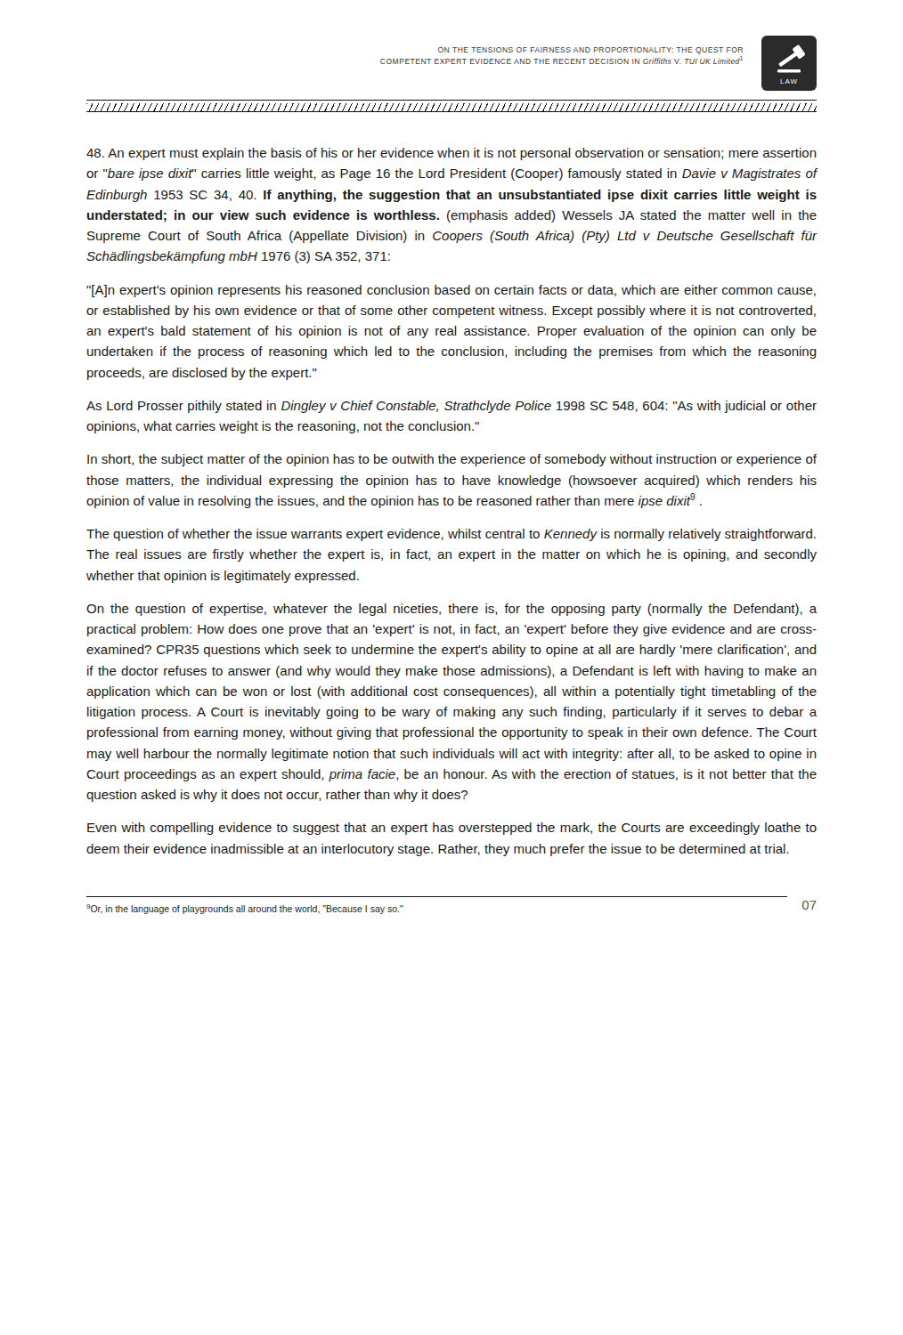On the tensions of fairness and proportionality: the quest for
competent expert evidence and the recent decision in Griffiths v. TUI UK Limited1
LAW
48. An expert must explain the basis of his or her evidence when it is not personal observation or sensation; mere assertion or "bare ipse dixit" carries little weight, as Page 16 the Lord President (Cooper) famously stated in Davie v Magistrates of Edinburgh 1953 SC 34, 40. If anything, the suggestion that an unsubstantiated ipse dixit carries little weight is understated; in our view such evidence is worthless. (emphasis added) Wessels JA stated the matter well in the Supreme Court of South Africa (Appellate Division) in Coopers (South Africa) (Pty) Ltd v Deutsche Gesellschaft für Schädlingsbekämpfung mbH 1976 (3) SA 352, 371:
"[A]n expert's opinion represents his reasoned conclusion based on certain facts or data, which are either common cause, or established by his own evidence or that of some other competent witness. Except possibly where it is not controverted, an expert's bald statement of his opinion is not of any real assistance. Proper evaluation of the opinion can only be undertaken if the process of reasoning which led to the conclusion, including the premises from which the reasoning proceeds, are disclosed by the expert."
As Lord Prosser pithily stated in Dingley v Chief Constable, Strathclyde Police 1998 SC 548, 604: "As with judicial or other opinions, what carries weight is the reasoning, not the conclusion."
In short, the subject matter of the opinion has to be outwith the experience of somebody without instruction or experience of those matters, the individual expressing the opinion has to have knowledge (howsoever acquired) which renders his opinion of value in resolving the issues, and the opinion has to be reasoned rather than mere ipse dixit9 .
The question of whether the issue warrants expert evidence, whilst central to Kennedy is normally relatively straightforward. The real issues are firstly whether the expert is, in fact, an expert in the matter on which he is opining, and secondly whether that opinion is legitimately expressed.
On the question of expertise, whatever the legal niceties, there is, for the opposing party (normally the Defendant), a practical problem: How does one prove that an 'expert' is not, in fact, an 'expert' before they give evidence and are cross-examined? CPR35 questions which seek to undermine the expert's ability to opine at all are hardly 'mere clarification', and if the doctor refuses to answer (and why would they make those admissions), a Defendant is left with having to make an application which can be won or lost (with additional cost consequences), all within a potentially tight timetabling of the litigation process. A Court is inevitably going to be wary of making any such finding, particularly if it serves to debar a professional from earning money, without giving that professional the opportunity to speak in their own defence. The Court may well harbour the normally legitimate notion that such individuals will act with integrity: after all, to be asked to opine in Court proceedings as an expert should, prima facie, be an honour. As with the erection of statues, is it not better that the question asked is why it does not occur, rather than why it does?
Even with compelling evidence to suggest that an expert has overstepped the mark, the Courts are exceedingly loathe to deem their evidence inadmissible at an interlocutory stage. Rather, they much prefer the issue to be determined at trial.
9Or, in the language of playgrounds all around the world, "Because I say so."
07